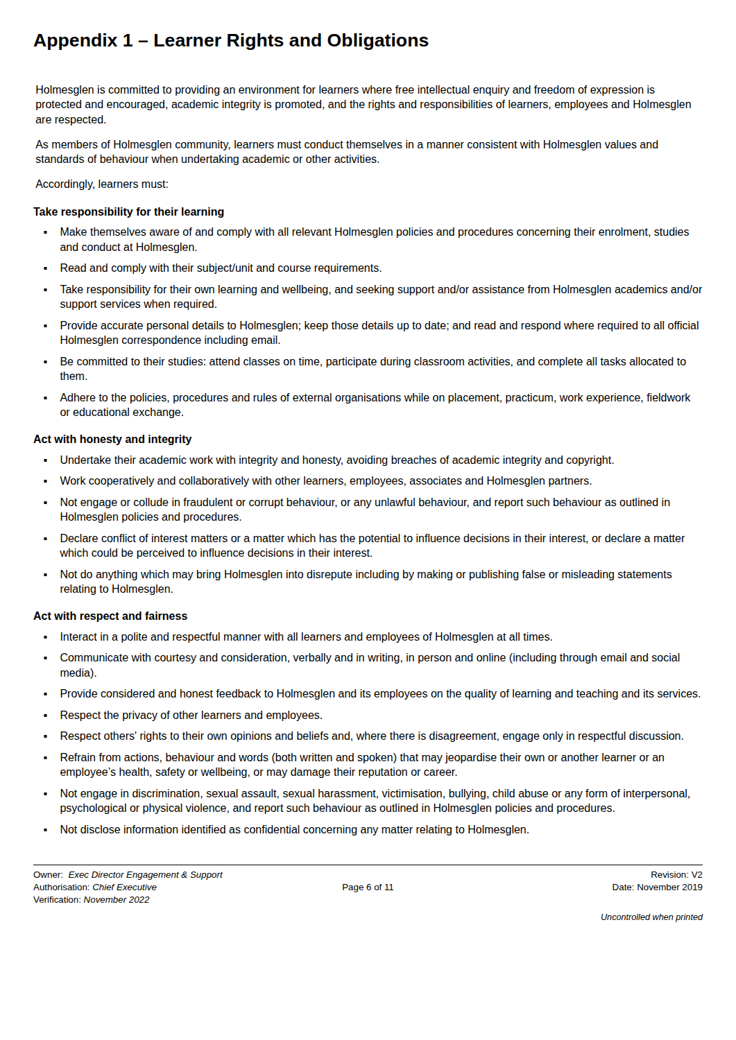Appendix 1 – Learner Rights and Obligations
Holmesglen is committed to providing an environment for learners where free intellectual enquiry and freedom of expression is protected and encouraged, academic integrity is promoted, and the rights and responsibilities of learners, employees and Holmesglen are respected.
As members of Holmesglen community, learners must conduct themselves in a manner consistent with Holmesglen values and standards of behaviour when undertaking academic or other activities.
Accordingly, learners must:
Take responsibility for their learning
Make themselves aware of and comply with all relevant Holmesglen policies and procedures concerning their enrolment, studies and conduct at Holmesglen.
Read and comply with their subject/unit and course requirements.
Take responsibility for their own learning and wellbeing, and seeking support and/or assistance from Holmesglen academics and/or support services when required.
Provide accurate personal details to Holmesglen; keep those details up to date; and read and respond where required to all official Holmesglen correspondence including email.
Be committed to their studies: attend classes on time, participate during classroom activities, and complete all tasks allocated to them.
Adhere to the policies, procedures and rules of external organisations while on placement, practicum, work experience, fieldwork or educational exchange.
Act with honesty and integrity
Undertake their academic work with integrity and honesty, avoiding breaches of academic integrity and copyright.
Work cooperatively and collaboratively with other learners, employees, associates and Holmesglen partners.
Not engage or collude in fraudulent or corrupt behaviour, or any unlawful behaviour, and report such behaviour as outlined in Holmesglen policies and procedures.
Declare conflict of interest matters or a matter which has the potential to influence decisions in their interest, or declare a matter which could be perceived to influence decisions in their interest.
Not do anything which may bring Holmesglen into disrepute including by making or publishing false or misleading statements relating to Holmesglen.
Act with respect and fairness
Interact in a polite and respectful manner with all learners and employees of Holmesglen at all times.
Communicate with courtesy and consideration, verbally and in writing, in person and online (including through email and social media).
Provide considered and honest feedback to Holmesglen and its employees on the quality of learning and teaching and its services.
Respect the privacy of other learners and employees.
Respect others' rights to their own opinions and beliefs and, where there is disagreement, engage only in respectful discussion.
Refrain from actions, behaviour and words (both written and spoken) that may jeopardise their own or another learner or an employee’s health, safety or wellbeing, or may damage their reputation or career.
Not engage in discrimination, sexual assault, sexual harassment, victimisation, bullying, child abuse or any form of interpersonal, psychological or physical violence, and report such behaviour as outlined in Holmesglen policies and procedures.
Not disclose information identified as confidential concerning any matter relating to Holmesglen.
| Owner: Exec Director Engagement & Support | | Revision: V2 |
| Authorisation: Chief Executive | Page 6 of 11 | Date: November 2019 |
| Verification: November 2022 | | |
Uncontrolled when printed